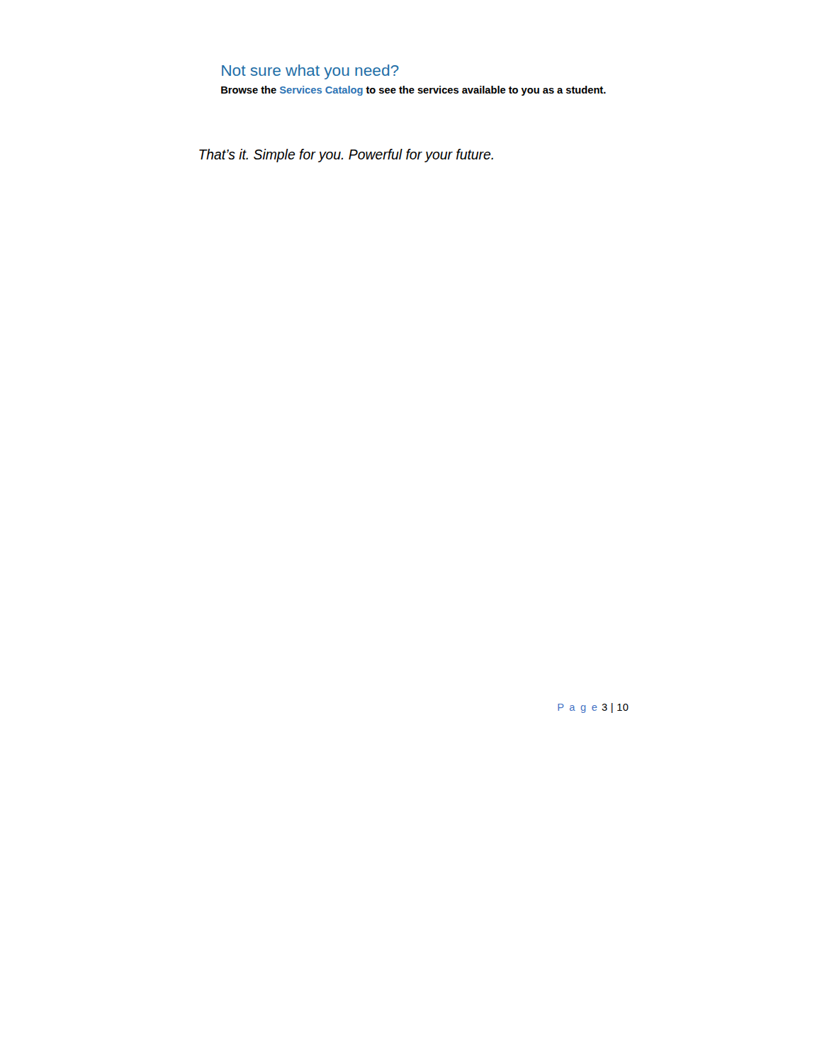Not sure what you need?
Browse the Services Catalog to see the services available to you as a student.
That’s it. Simple for you. Powerful for your future.
P a g e 3 | 10